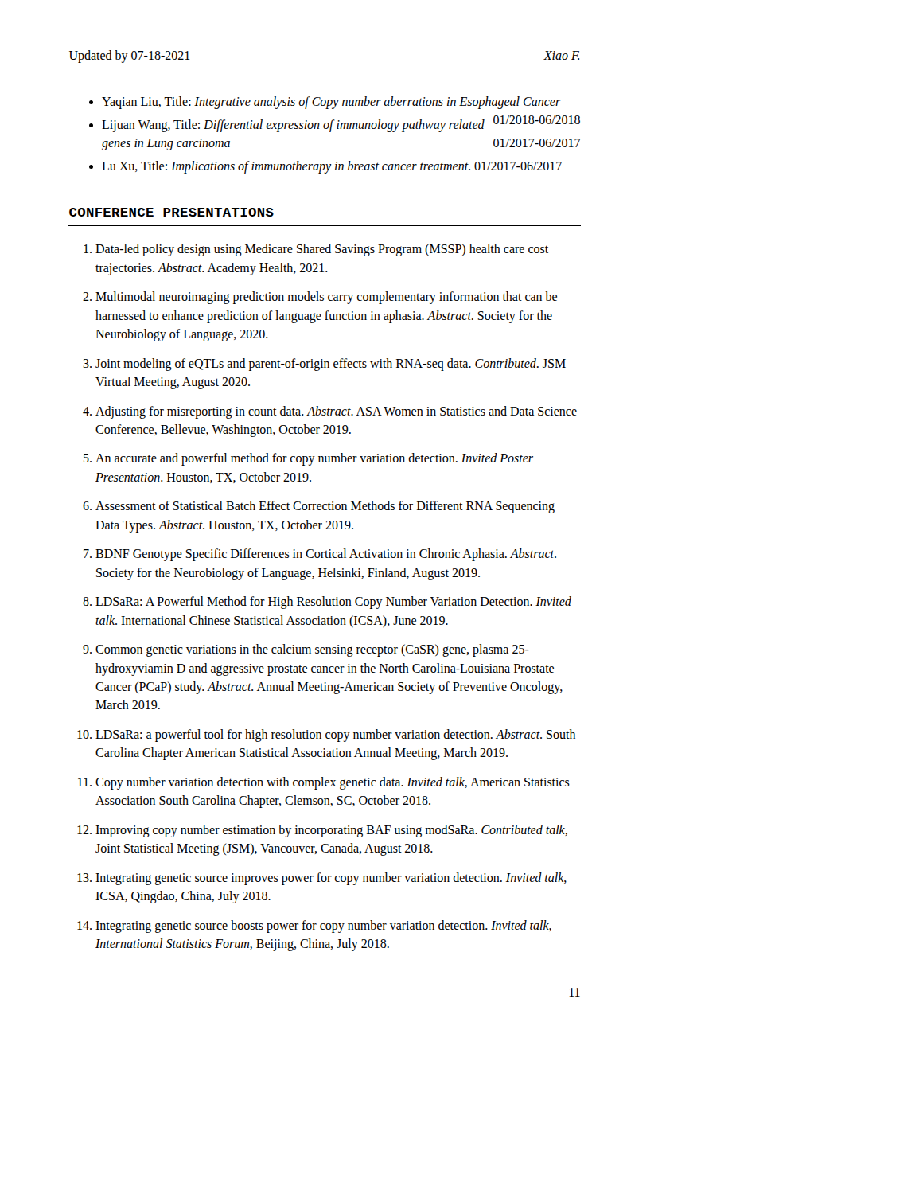Updated by 07-18-2021
Xiao F.
Yaqian Liu, Title: Integrative analysis of Copy number aberrations in Esophageal Cancer 01/2018-06/2018
Lijuan Wang, Title: Differential expression of immunology pathway related genes in Lung carcinoma 01/2017-06/2017
Lu Xu, Title: Implications of immunotherapy in breast cancer treatment. 01/2017-06/2017
CONFERENCE PRESENTATIONS
Data-led policy design using Medicare Shared Savings Program (MSSP) health care cost trajectories. Abstract. Academy Health, 2021.
Multimodal neuroimaging prediction models carry complementary information that can be harnessed to enhance prediction of language function in aphasia. Abstract. Society for the Neurobiology of Language, 2020.
Joint modeling of eQTLs and parent-of-origin effects with RNA-seq data. Contributed. JSM Virtual Meeting, August 2020.
Adjusting for misreporting in count data. Abstract. ASA Women in Statistics and Data Science Conference, Bellevue, Washington, October 2019.
An accurate and powerful method for copy number variation detection. Invited Poster Presentation. Houston, TX, October 2019.
Assessment of Statistical Batch Effect Correction Methods for Different RNA Sequencing Data Types. Abstract. Houston, TX, October 2019.
BDNF Genotype Specific Differences in Cortical Activation in Chronic Aphasia. Abstract. Society for the Neurobiology of Language, Helsinki, Finland, August 2019.
LDSaRa: A Powerful Method for High Resolution Copy Number Variation Detection. Invited talk. International Chinese Statistical Association (ICSA), June 2019.
Common genetic variations in the calcium sensing receptor (CaSR) gene, plasma 25-hydroxyviamin D and aggressive prostate cancer in the North Carolina-Louisiana Prostate Cancer (PCaP) study. Abstract. Annual Meeting-American Society of Preventive Oncology, March 2019.
LDSaRa: a powerful tool for high resolution copy number variation detection. Abstract. South Carolina Chapter American Statistical Association Annual Meeting, March 2019.
Copy number variation detection with complex genetic data. Invited talk, American Statistics Association South Carolina Chapter, Clemson, SC, October 2018.
Improving copy number estimation by incorporating BAF using modSaRa. Contributed talk, Joint Statistical Meeting (JSM), Vancouver, Canada, August 2018.
Integrating genetic source improves power for copy number variation detection. Invited talk, ICSA, Qingdao, China, July 2018.
Integrating genetic source boosts power for copy number variation detection. Invited talk, International Statistics Forum, Beijing, China, July 2018.
11